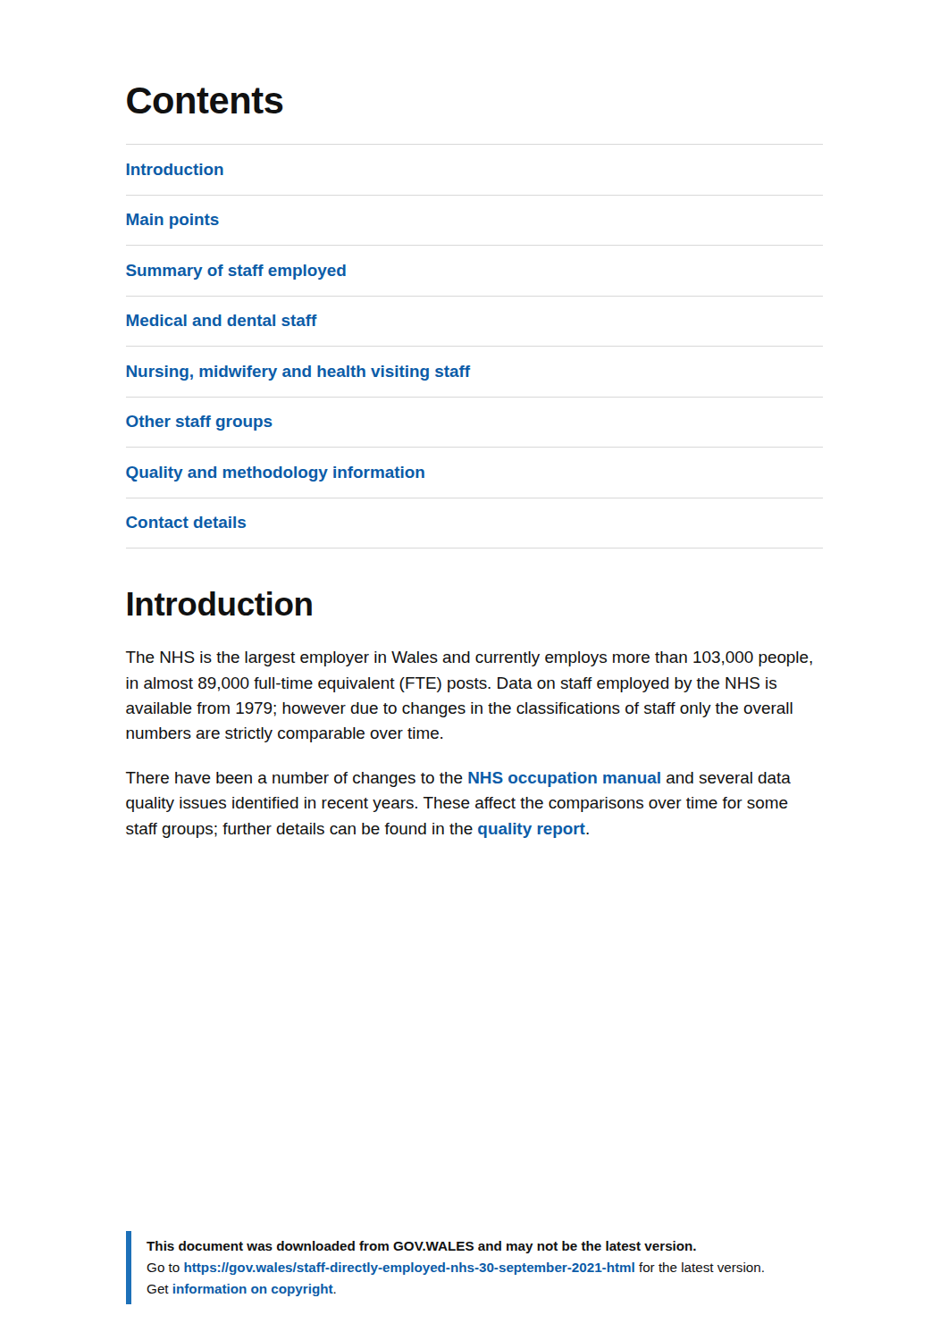Contents
Introduction
Main points
Summary of staff employed
Medical and dental staff
Nursing, midwifery and health visiting staff
Other staff groups
Quality and methodology information
Contact details
Introduction
The NHS is the largest employer in Wales and currently employs more than 103,000 people, in almost 89,000 full-time equivalent (FTE) posts. Data on staff employed by the NHS is available from 1979; however due to changes in the classifications of staff only the overall numbers are strictly comparable over time.
There have been a number of changes to the NHS occupation manual and several data quality issues identified in recent years. These affect the comparisons over time for some staff groups; further details can be found in the quality report.
This document was downloaded from GOV.WALES and may not be the latest version.
Go to https://gov.wales/staff-directly-employed-nhs-30-september-2021-html for the latest version.
Get information on copyright.